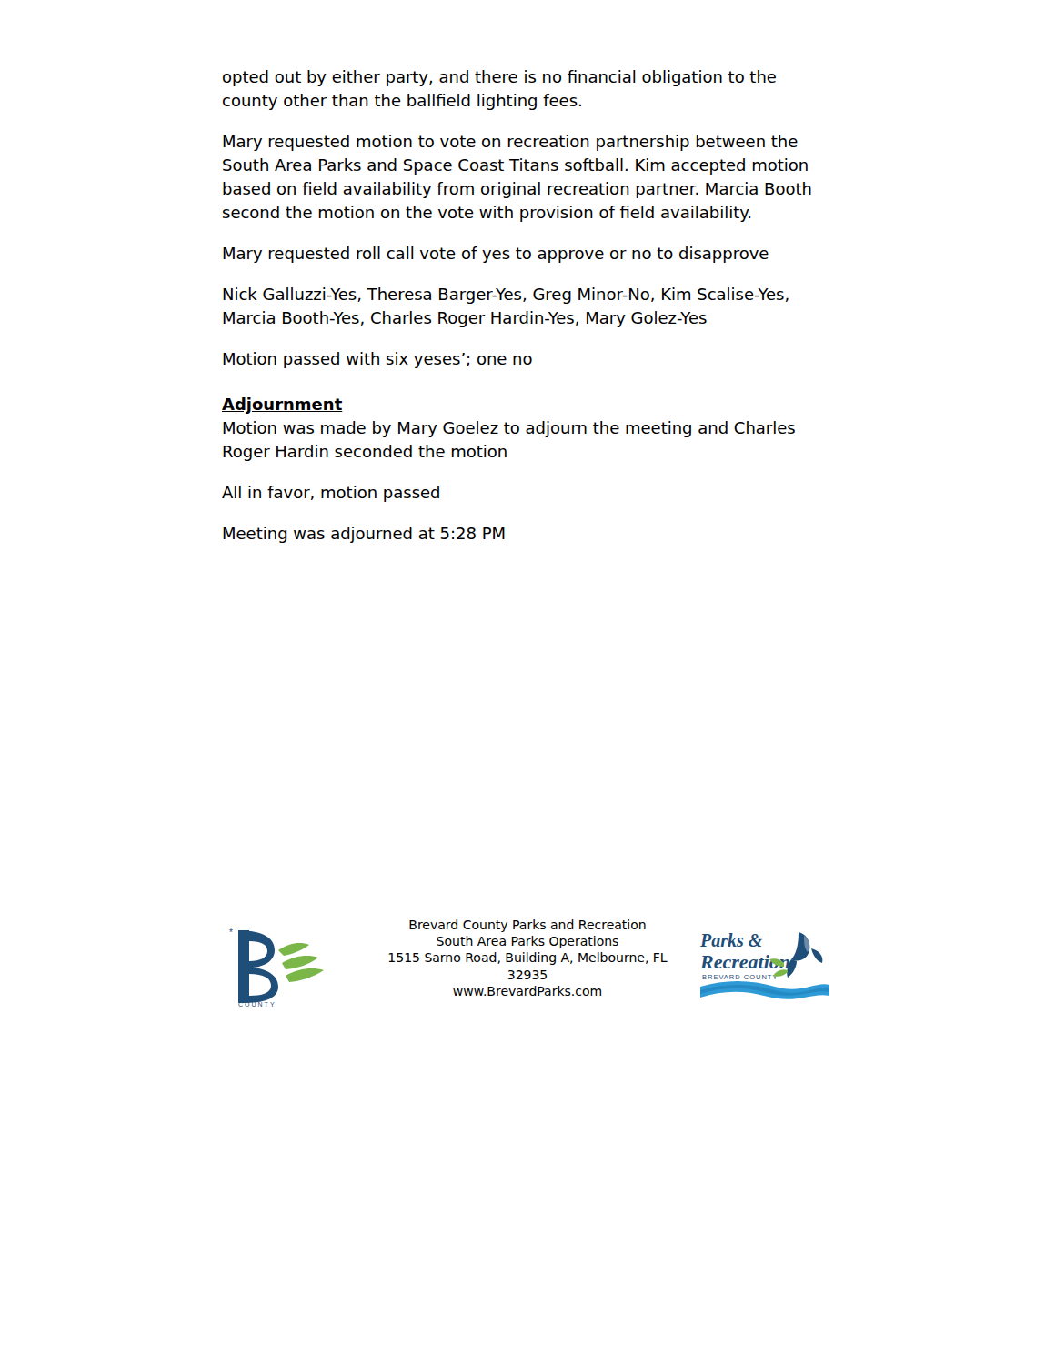opted out by either party, and there is no financial obligation to the county other than the ballfield lighting fees.
Mary requested motion to vote on recreation partnership between the South Area Parks and Space Coast Titans softball. Kim accepted motion based on field availability from original recreation partner. Marcia Booth second the motion on the vote with provision of field availability.
Mary requested roll call vote of yes to approve or no to disapprove
Nick Galluzzi-Yes, Theresa Barger-Yes, Greg Minor-No, Kim Scalise-Yes, Marcia Booth-Yes, Charles Roger Hardin-Yes, Mary Golez-Yes
Motion passed with six yeses’; one no
Adjournment
Motion was made by Mary Goelez to adjourn the meeting and Charles Roger Hardin seconded the motion
All in favor, motion passed
Meeting was adjourned at 5:28 PM
COUNTY *
Brevard County Parks and Recreation
South Area Parks Operations
1515 Sarno Road, Building A, Melbourne, FL 32935
www.BrevardParks.com
Parks & Recreation BREVARD COUNTY